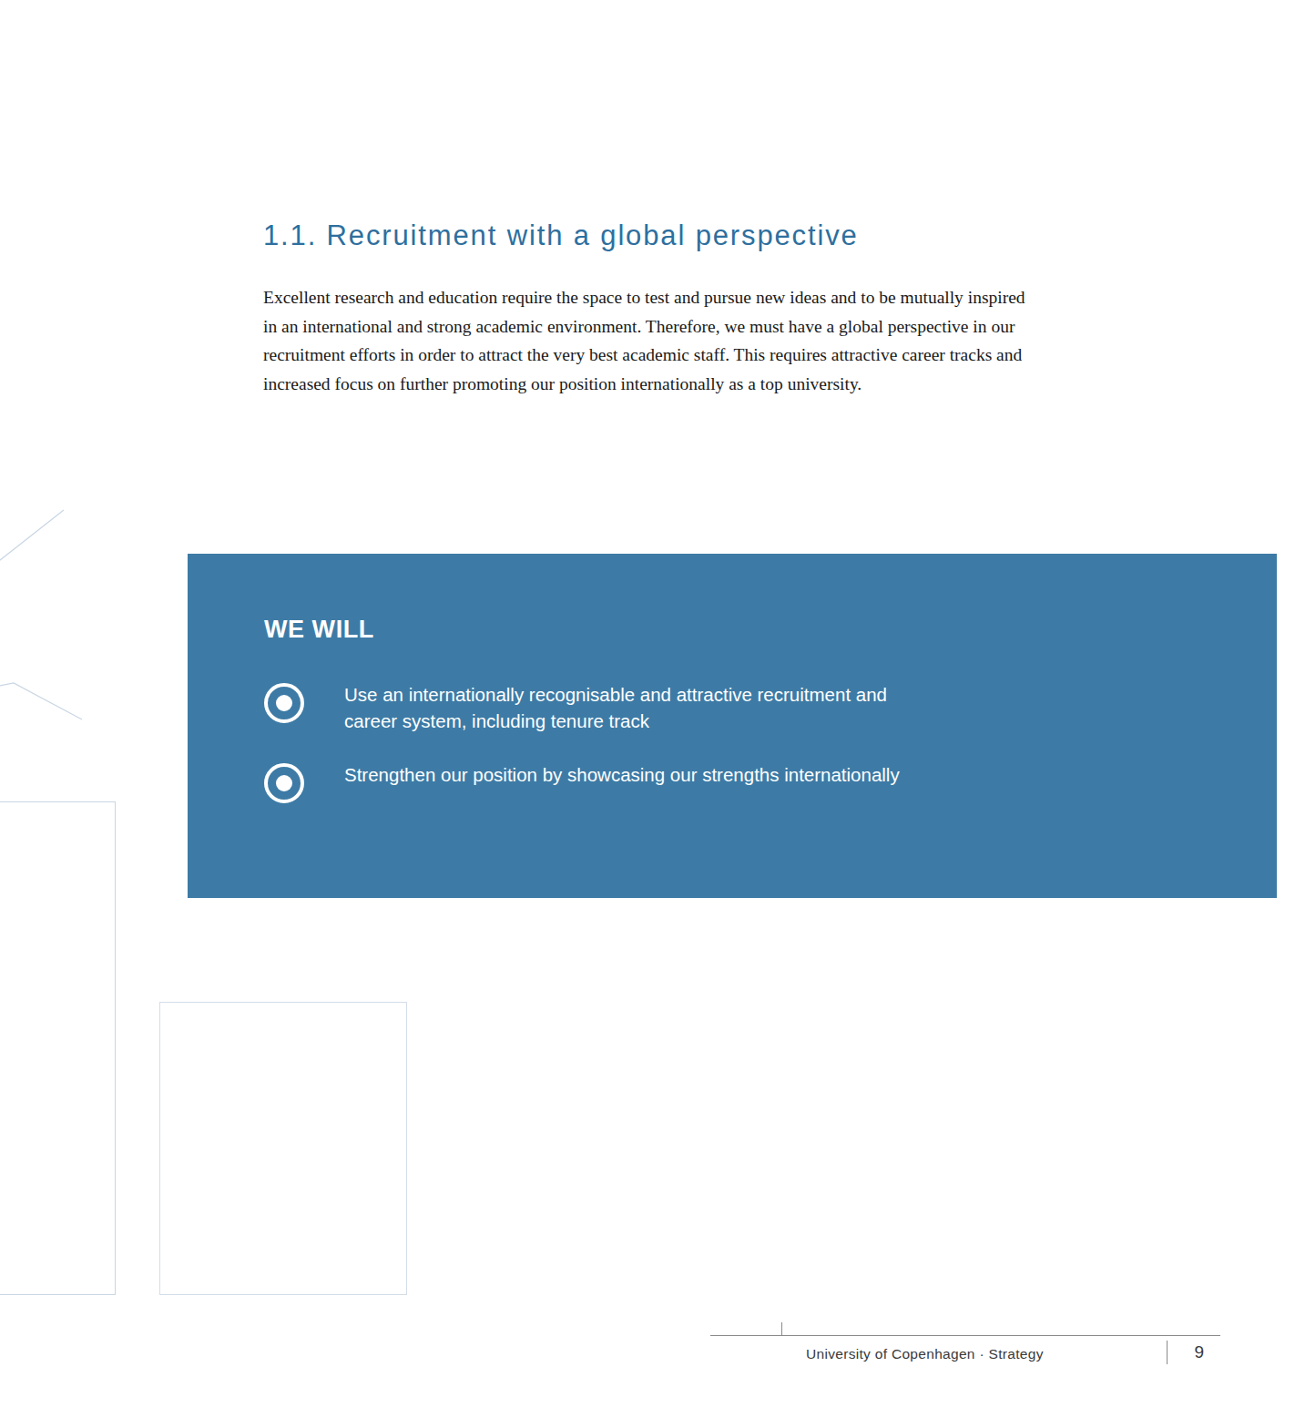1.1. Recruitment with a global perspective
Excellent research and education require the space to test and pursue new ideas and to be mutually inspired in an international and strong academic environment. Therefore, we must have a global perspective in our recruitment efforts in order to attract the very best academic staff. This requires attractive career tracks and increased focus on further promoting our position inter­nationally as a top university.
WE WILL
Use an internationally recognisable and attractive recruitment and
career system, including tenure track
Strengthen our position by showcasing our strengths internationally
University of Copenhagen · Strategy
9